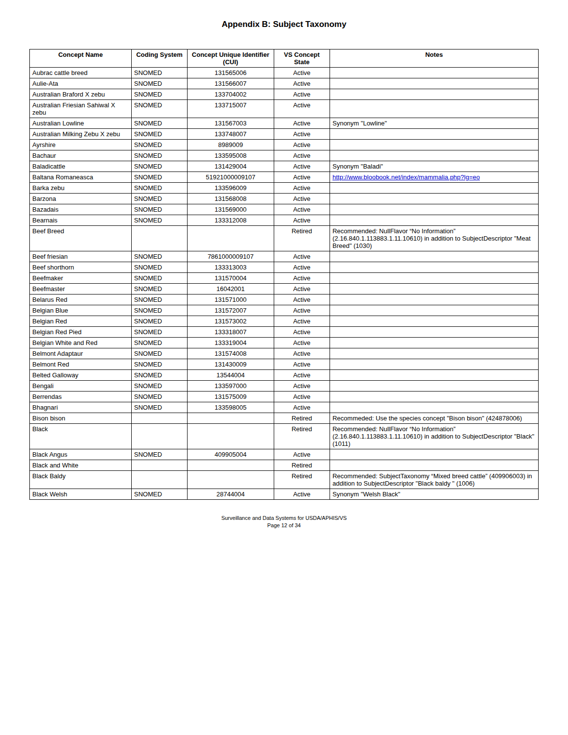Appendix B: Subject Taxonomy
| Concept Name | Coding System | Concept Unique Identifier (CUI) | VS Concept State | Notes |
| --- | --- | --- | --- | --- |
| Aubrac cattle breed | SNOMED | 131565006 | Active | |
| Aulie-Ata | SNOMED | 131566007 | Active | |
| Australian Braford X zebu | SNOMED | 133704002 | Active | |
| Australian Friesian Sahiwal X zebu | SNOMED | 133715007 | Active | |
| Australian Lowline | SNOMED | 131567003 | Active | Synonym "Lowline" |
| Australian Milking Zebu X zebu | SNOMED | 133748007 | Active | |
| Ayrshire | SNOMED | 8989009 | Active | |
| Bachaur | SNOMED | 133595008 | Active | |
| Baladicattle | SNOMED | 131429004 | Active | Synonym "Baladi" |
| Baltana Romaneasca | SNOMED | 51921000009107 | Active | http://www.bloobook.net/index/mammalia.php?lg=eo |
| Barka zebu | SNOMED | 133596009 | Active | |
| Barzona | SNOMED | 131568008 | Active | |
| Bazadais | SNOMED | 131569000 | Active | |
| Bearnais | SNOMED | 133312008 | Active | |
| Beef Breed | | | Retired | Recommended: NullFlavor “No Information” (2.16.840.1.113883.1.11.10610) in addition to SubjectDescriptor "Meat Breed" (1030) |
| Beef friesian | SNOMED | 7861000009107 | Active | |
| Beef shorthorn | SNOMED | 133313003 | Active | |
| Beefmaker | SNOMED | 131570004 | Active | |
| Beefmaster | SNOMED | 16042001 | Active | |
| Belarus Red | SNOMED | 131571000 | Active | |
| Belgian Blue | SNOMED | 131572007 | Active | |
| Belgian Red | SNOMED | 131573002 | Active | |
| Belgian Red Pied | SNOMED | 133318007 | Active | |
| Belgian White and Red | SNOMED | 133319004 | Active | |
| Belmont Adaptaur | SNOMED | 131574008 | Active | |
| Belmont Red | SNOMED | 131430009 | Active | |
| Belted Galloway | SNOMED | 13544004 | Active | |
| Bengali | SNOMED | 133597000 | Active | |
| Berrendas | SNOMED | 131575009 | Active | |
| Bhagnari | SNOMED | 133598005 | Active | |
| Bison bison | | | Retired | Recommeded: Use the species concept "Bison bison" (424878006) |
| Black | | | Retired | Recommended: NullFlavor “No Information” (2.16.840.1.113883.1.11.10610) in addition to SubjectDescriptor "Black" (1011) |
| Black Angus | SNOMED | 409905004 | Active | |
| Black and White | | | Retired | |
| Black Baldy | | | Retired | Recommended: SubjectTaxonomy “Mixed breed cattle” (409906003) in addition to SubjectDescriptor "Black baldy " (1006) |
| Black Welsh | SNOMED | 28744004 | Active | Synonym "Welsh Black" |
Surveillance and Data Systems for USDA/APHIS/VS
Page 12 of 34